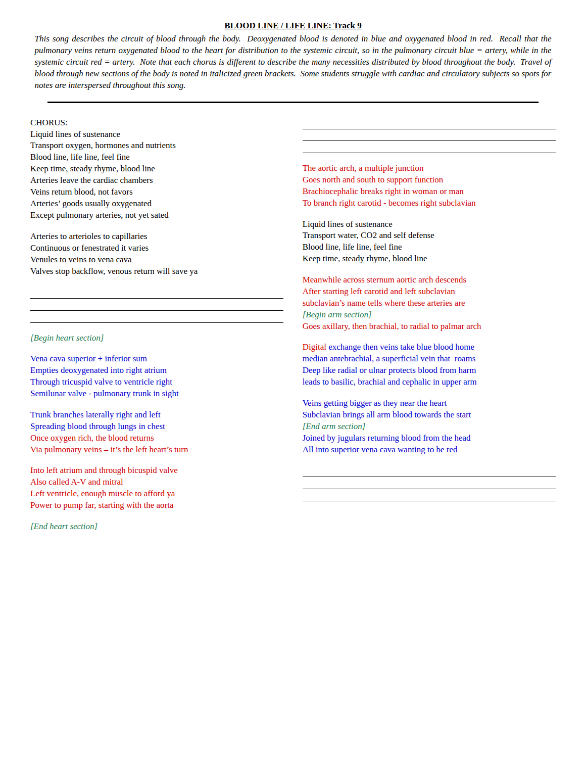BLOOD LINE / LIFE LINE: Track 9
This song describes the circuit of blood through the body. Deoxygenated blood is denoted in blue and oxygenated blood in red. Recall that the pulmonary veins return oxygenated blood to the heart for distribution to the systemic circuit, so in the pulmonary circuit blue = artery, while in the systemic circuit red = artery. Note that each chorus is different to describe the many necessities distributed by blood throughout the body. Travel of blood through new sections of the body is noted in italicized green brackets. Some students struggle with cardiac and circulatory subjects so spots for notes are interspersed throughout this song.
CHORUS:
Liquid lines of sustenance
Transport oxygen, hormones and nutrients
Blood line, life line, feel fine
Keep time, steady rhyme, blood line
Arteries leave the cardiac chambers
Veins return blood, not favors
Arteries’ goods usually oxygenated
Except pulmonary arteries, not yet sated
Arteries to arterioles to capillaries
Continuous or fenestrated it varies
Venules to veins to vena cava
Valves stop backflow, venous return will save ya
[Begin heart section]
Vena cava superior + inferior sum
Empties deoxygenated into right atrium
Through tricuspid valve to ventricle right
Semilunar valve - pulmonary trunk in sight
Trunk branches laterally right and left
Spreading blood through lungs in chest
Once oxygen rich, the blood returns
Via pulmonary veins – it’s the left heart’s turn
Into left atrium and through bicuspid valve
Also called A-V and mitral
Left ventricle, enough muscle to afford ya
Power to pump far, starting with the aorta
[End heart section]
The aortic arch, a multiple junction
Goes north and south to support function
Brachiocephalic breaks right in woman or man
To branch right carotid - becomes right subclavian
Liquid lines of sustenance
Transport water, CO2 and self defense
Blood line, life line, feel fine
Keep time, steady rhyme, blood line
Meanwhile across sternum aortic arch descends
After starting left carotid and left subclavian
subclavian’s name tells where these arteries are
[Begin arm section]
Goes axillary, then brachial, to radial to palmar arch
Digital exchange then veins take blue blood home
median antebrachial, a superficial vein that roams
Deep like radial or ulnar protects blood from harm
leads to basilic, brachial and cephalic in upper arm
Veins getting bigger as they near the heart
Subclavian brings all arm blood towards the start
[End arm section]
Joined by jugulars returning blood from the head
All into superior vena cava wanting to be red